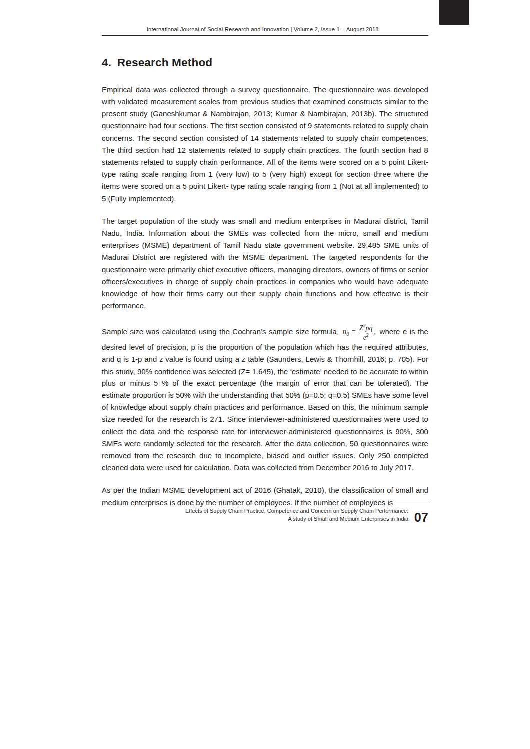International Journal of Social Research and Innovation | Volume 2, Issue 1 - August 2018
4. Research Method
Empirical data was collected through a survey questionnaire. The questionnaire was developed with validated measurement scales from previous studies that examined constructs similar to the present study (Ganeshkumar & Nambirajan, 2013; Kumar & Nambirajan, 2013b). The structured questionnaire had four sections. The first section consisted of 9 statements related to supply chain concerns. The second section consisted of 14 statements related to supply chain competences. The third section had 12 statements related to supply chain practices. The fourth section had 8 statements related to supply chain performance. All of the items were scored on a 5 point Likert- type rating scale ranging from 1 (very low) to 5 (very high) except for section three where the items were scored on a 5 point Likert- type rating scale ranging from 1 (Not at all implemented) to 5 (Fully implemented).
The target population of the study was small and medium enterprises in Madurai district, Tamil Nadu, India. Information about the SMEs was collected from the micro, small and medium enterprises (MSME) department of Tamil Nadu state government website. 29,485 SME units of Madurai District are registered with the MSME department. The targeted respondents for the questionnaire were primarily chief executive officers, managing directors, owners of firms or senior officers/executives in charge of supply chain practices in companies who would have adequate knowledge of how their firms carry out their supply chain functions and how effective is their performance.
Sample size was calculated using the Cochran’s sample size formula, n0 = Z2pq e2, where e is the desired level of precision, p is the proportion of the population which has the required attributes, and q is 1-p and z value is found using a z table (Saunders, Lewis & Thornhill, 2016; p. 705). For this study, 90% confidence was selected (Z= 1.645), the ‘estimate’ needed to be accurate to within plus or minus 5 % of the exact percentage (the margin of error that can be tolerated). The estimate proportion is 50% with the understanding that 50% (p=0.5; q=0.5) SMEs have some level of knowledge about supply chain practices and performance. Based on this, the minimum sample size needed for the research is 271. Since interviewer-administered questionnaires were used to collect the data and the response rate for interviewer-administered questionnaires is 90%, 300 SMEs were randomly selected for the research. After the data collection, 50 questionnaires were removed from the research due to incomplete, biased and outlier issues. Only 250 completed cleaned data were used for calculation. Data was collected from December 2016 to July 2017.
As per the Indian MSME development act of 2016 (Ghatak, 2010), the classification of small and medium enterprises is done by the number of employees. If the number of employees is
Effects of Supply Chain Practice, Competence and Concern on Supply Chain Performance:
A study of Small and Medium Enterprises in India
07